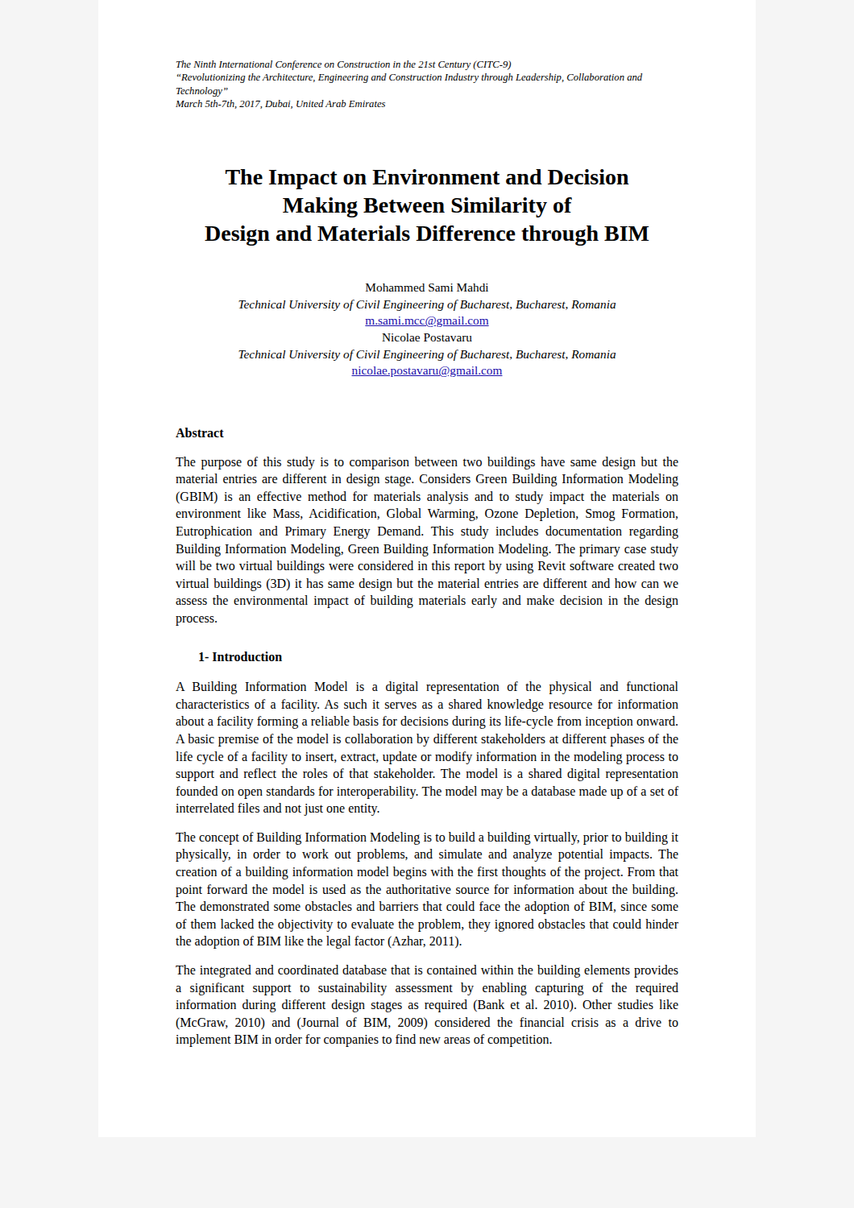The Ninth International Conference on Construction in the 21st Century (CITC-9) “Revolutionizing the Architecture, Engineering and Construction Industry through Leadership, Collaboration and Technology” March 5th-7th, 2017, Dubai, United Arab Emirates
The Impact on Environment and Decision
Making Between Similarity of
Design and Materials Difference through BIM
Mohammed Sami Mahdi Technical University of Civil Engineering of Bucharest, Bucharest, Romania m.sami.mcc@gmail.com Nicolae Postavaru Technical University of Civil Engineering of Bucharest, Bucharest, Romania nicolae.postavaru@gmail.com
Abstract
The purpose of this study is to comparison between two buildings have same design but the material entries are different in design stage. Considers Green Building Information Modeling (GBIM) is an effective method for materials analysis and to study impact the materials on environment like Mass, Acidification, Global Warming, Ozone Depletion, Smog Formation, Eutrophication and Primary Energy Demand. This study includes documentation regarding Building Information Modeling, Green Building Information Modeling. The primary case study will be two virtual buildings were considered in this report by using Revit software created two virtual buildings (3D) it has same design but the material entries are different and how can we assess the environmental impact of building materials early and make decision in the design process.
1- Introduction
A Building Information Model is a digital representation of the physical and functional characteristics of a facility. As such it serves as a shared knowledge resource for information about a facility forming a reliable basis for decisions during its life-cycle from inception onward. A basic premise of the model is collaboration by different stakeholders at different phases of the life cycle of a facility to insert, extract, update or modify information in the modeling process to support and reflect the roles of that stakeholder. The model is a shared digital representation founded on open standards for interoperability. The model may be a database made up of a set of interrelated files and not just one entity.
The concept of Building Information Modeling is to build a building virtually, prior to building it physically, in order to work out problems, and simulate and analyze potential impacts. The creation of a building information model begins with the first thoughts of the project. From that point forward the model is used as the authoritative source for information about the building. The demonstrated some obstacles and barriers that could face the adoption of BIM, since some of them lacked the objectivity to evaluate the problem, they ignored obstacles that could hinder the adoption of BIM like the legal factor (Azhar, 2011).
The integrated and coordinated database that is contained within the building elements provides a significant support to sustainability assessment by enabling capturing of the required information during different design stages as required (Bank et al. 2010). Other studies like (McGraw, 2010) and (Journal of BIM, 2009) considered the financial crisis as a drive to implement BIM in order for companies to find new areas of competition.